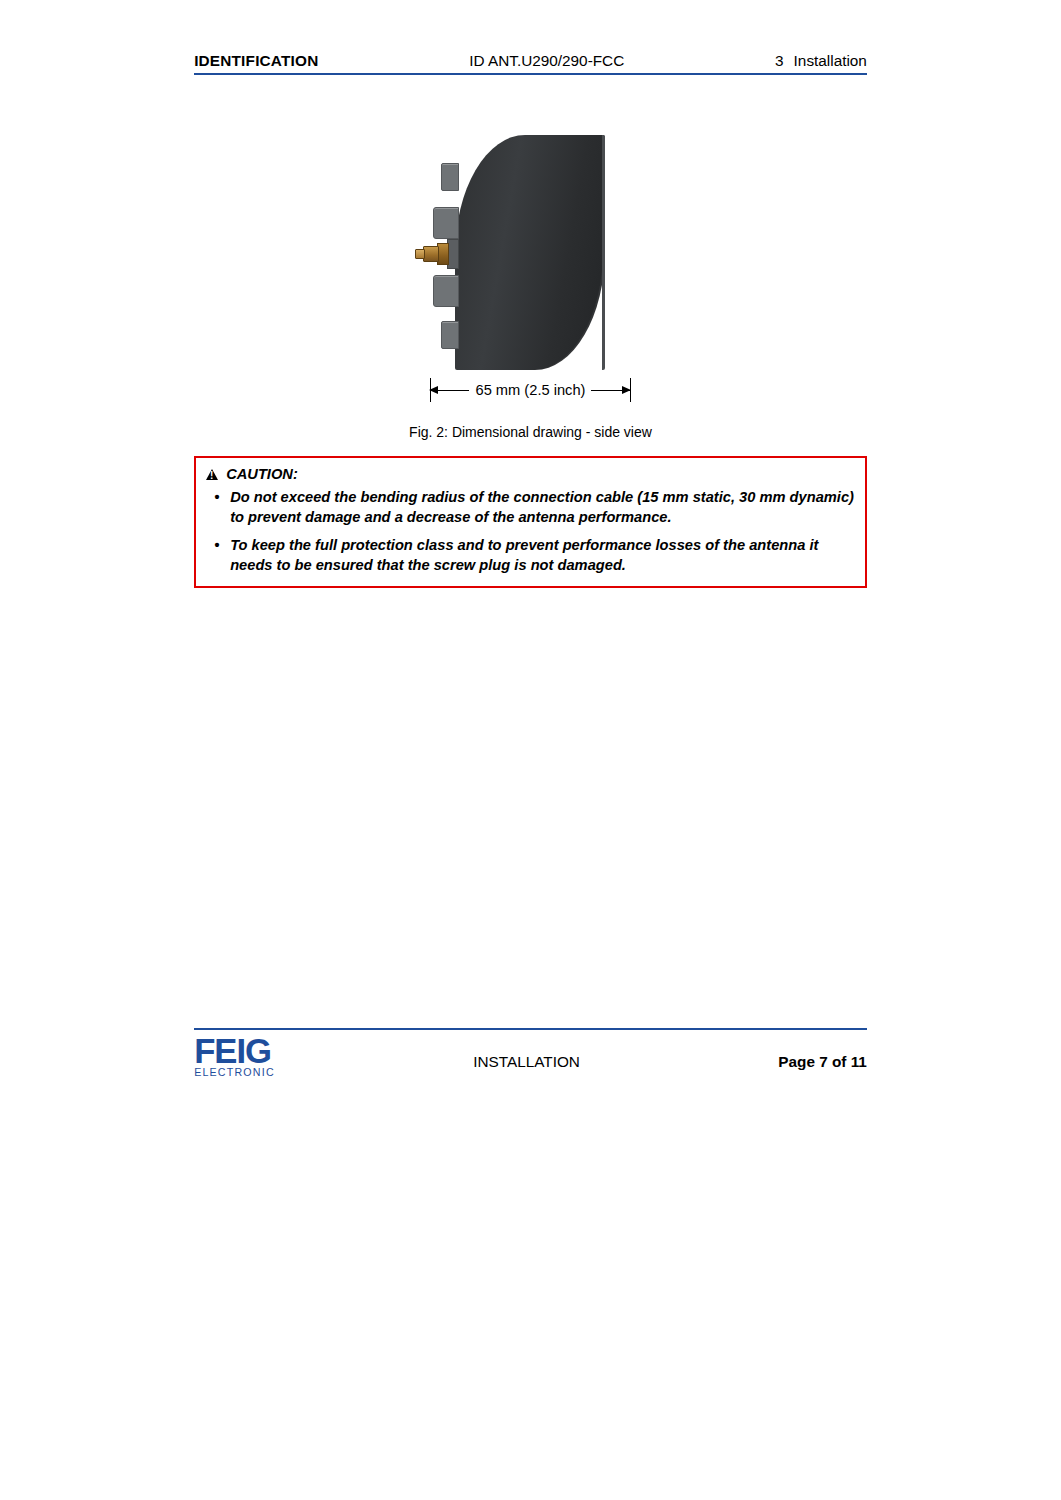IDENTIFICATION
ID ANT.U290/290-FCC
3 Installation
65 mm (2.5 inch)
Fig. 2: Dimensional drawing - side view
CAUTION:
Do not exceed the bending radius of the connection cable (15 mm static, 30 mm dynamic) to prevent damage and a decrease of the antenna performance.
To keep the full protection class and to prevent performance losses of the antenna it needs to be ensured that the screw plug is not damaged.
FEIG ELECTRONIC
INSTALLATION
Page 7 of 11